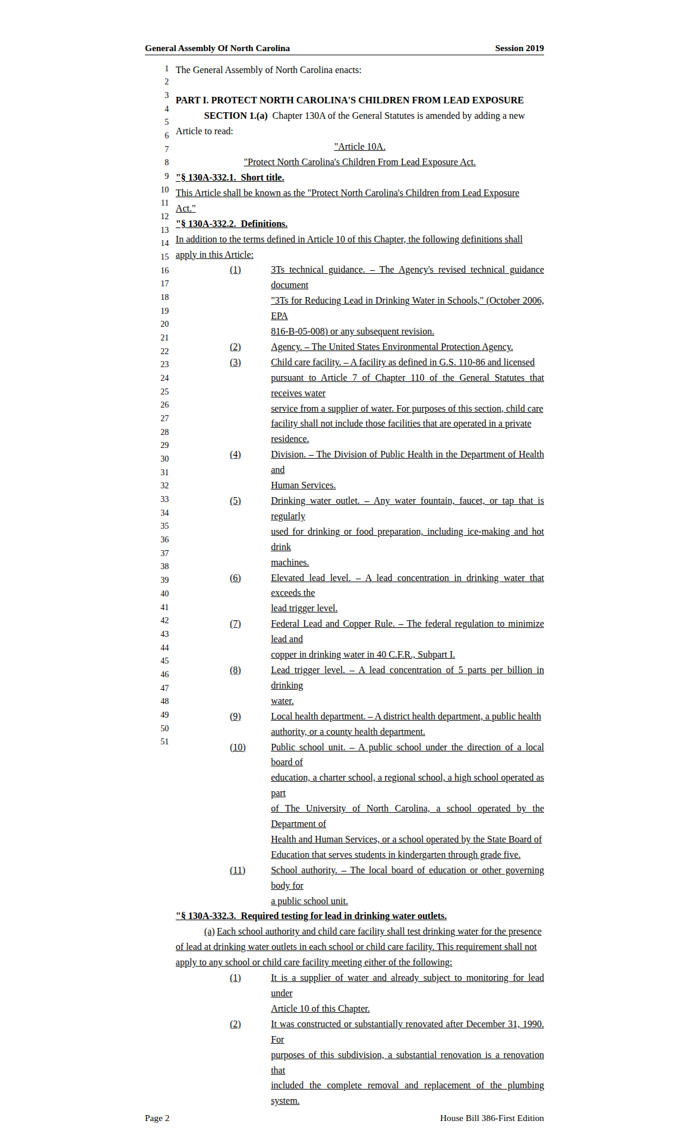General Assembly Of North Carolina
Session 2019
1
2
3
4
5
6
7
8
9
10
11
12
13
14
15
16
17
18
19
20
21
22
23
24
25
26
27
28
29
30
31
32
33
34
35
36
37
38
39
40
41
42
43
44
45
46
47
48
49
50
51
The General Assembly of North Carolina enacts:
PART I. PROTECT NORTH CAROLINA'S CHILDREN FROM LEAD EXPOSURE
SECTION 1.(a) Chapter 130A of the General Statutes is amended by adding a new
Article to read:
"Article 10A.
"Protect North Carolina's Children From Lead Exposure Act.
"§ 130A-332.1. Short title.
This Article shall be known as the "Protect North Carolina's Children from Lead Exposure
Act."
"§ 130A-332.2. Definitions.
In addition to the terms defined in Article 10 of this Chapter, the following definitions shall
apply in this Article:
(1)
3Ts technical guidance. – The Agency's revised technical guidance document
"3Ts for Reducing Lead in Drinking Water in Schools," (October 2006, EPA
816-B-05-008) or any subsequent revision.
(2)
Agency. – The United States Environmental Protection Agency.
(3)
Child care facility. – A facility as defined in G.S. 110-86 and licensed
pursuant to Article 7 of Chapter 110 of the General Statutes that receives water
service from a supplier of water. For purposes of this section, child care
facility shall not include those facilities that are operated in a private
residence.
(4)
Division. – The Division of Public Health in the Department of Health and
Human Services.
(5)
Drinking water outlet. – Any water fountain, faucet, or tap that is regularly
used for drinking or food preparation, including ice-making and hot drink
machines.
(6)
Elevated lead level. – A lead concentration in drinking water that exceeds the
lead trigger level.
(7)
Federal Lead and Copper Rule. – The federal regulation to minimize lead and
copper in drinking water in 40 C.F.R., Subpart I.
(8)
Lead trigger level. – A lead concentration of 5 parts per billion in drinking
water.
(9)
Local health department. – A district health department, a public health
authority, or a county health department.
(10)
Public school unit. – A public school under the direction of a local board of
education, a charter school, a regional school, a high school operated as part
of The University of North Carolina, a school operated by the Department of
Health and Human Services, or a school operated by the State Board of
Education that serves students in kindergarten through grade five.
(11)
School authority. – The local board of education or other governing body for
a public school unit.
"§ 130A-332.3. Required testing for lead in drinking water outlets.
(a)
Each school authority and child care facility shall test drinking water for the presence
of lead at drinking water outlets in each school or child care facility. This requirement shall not
apply to any school or child care facility meeting either of the following:
(1)
It is a supplier of water and already subject to monitoring for lead under
Article 10 of this Chapter.
(2)
It was constructed or substantially renovated after December 31, 1990. For
purposes of this subdivision, a substantial renovation is a renovation that
included the complete removal and replacement of the plumbing system.
Page 2
House Bill 386-First Edition